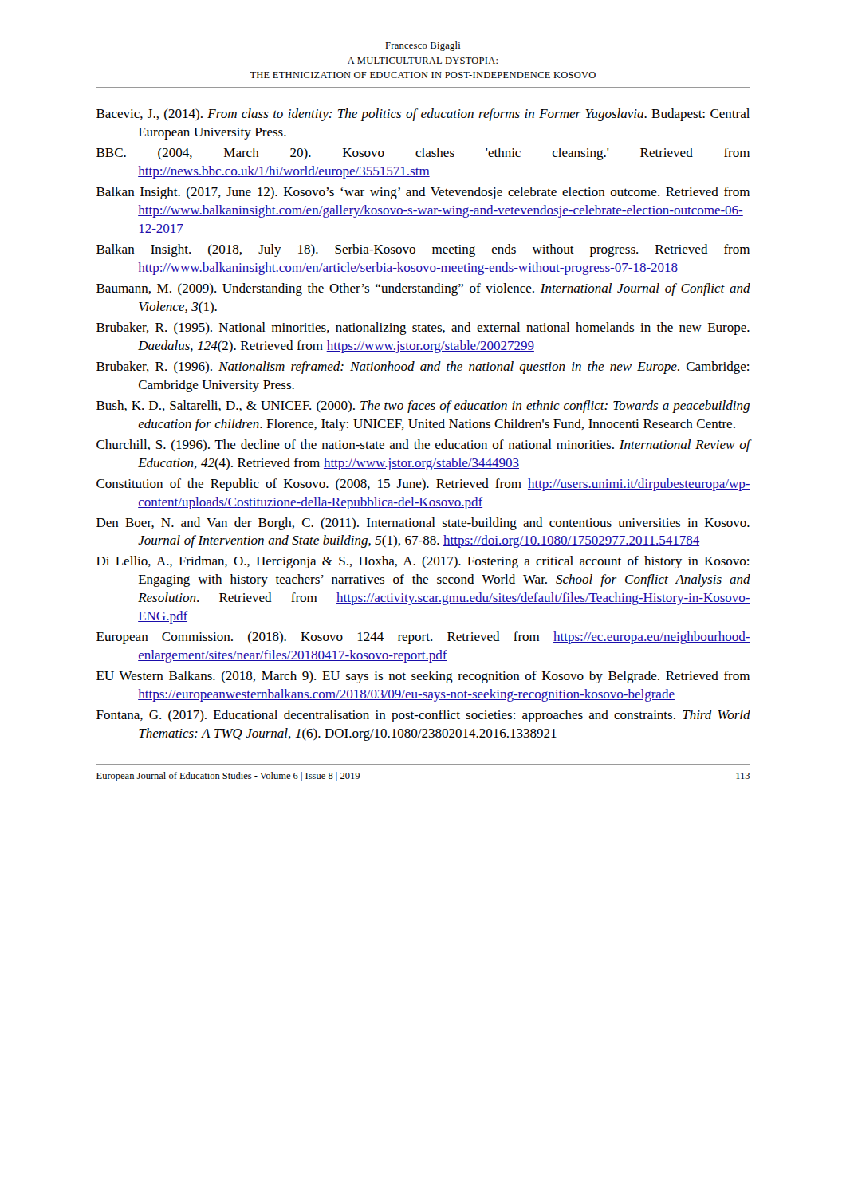Francesco Bigagli
A Multicultural Dystopia:
The Ethnicization of Education in Post-Independence Kosovo
Bacevic, J., (2014). From class to identity: The politics of education reforms in Former Yugoslavia. Budapest: Central European University Press.
BBC. (2004, March 20). Kosovo clashes 'ethnic cleansing.' Retrieved from http://news.bbc.co.uk/1/hi/world/europe/3551571.stm
Balkan Insight. (2017, June 12). Kosovo’s ‘war wing’ and Vetevendosje celebrate election outcome. Retrieved from http://www.balkaninsight.com/en/gallery/kosovo-s-war-wing-and-vetevendosje-celebrate-election-outcome-06-12-2017
Balkan Insight. (2018, July 18). Serbia-Kosovo meeting ends without progress. Retrieved from http://www.balkaninsight.com/en/article/serbia-kosovo-meeting-ends-without-progress-07-18-2018
Baumann, M. (2009). Understanding the Other’s “understanding” of violence. International Journal of Conflict and Violence, 3(1).
Brubaker, R. (1995). National minorities, nationalizing states, and external national homelands in the new Europe. Daedalus, 124(2). Retrieved from https://www.jstor.org/stable/20027299
Brubaker, R. (1996). Nationalism reframed: Nationhood and the national question in the new Europe. Cambridge: Cambridge University Press.
Bush, K. D., Saltarelli, D., & UNICEF. (2000). The two faces of education in ethnic conflict: Towards a peacebuilding education for children. Florence, Italy: UNICEF, United Nations Children's Fund, Innocenti Research Centre.
Churchill, S. (1996). The decline of the nation-state and the education of national minorities. International Review of Education, 42(4). Retrieved from http://www.jstor.org/stable/3444903
Constitution of the Republic of Kosovo. (2008, 15 June). Retrieved from http://users.unimi.it/dirpubesteuropa/wp-content/uploads/Costituzione-della-Repubblica-del-Kosovo.pdf
Den Boer, N. and Van der Borgh, C. (2011). International state-building and contentious universities in Kosovo. Journal of Intervention and State building, 5(1), 67-88. https://doi.org/10.1080/17502977.2011.541784
Di Lellio, A., Fridman, O., Hercigonja & S., Hoxha, A. (2017). Fostering a critical account of history in Kosovo: Engaging with history teachers’ narratives of the second World War. School for Conflict Analysis and Resolution. Retrieved from https://activity.scar.gmu.edu/sites/default/files/Teaching-History-in-Kosovo-ENG.pdf
European Commission. (2018). Kosovo 1244 report. Retrieved from https://ec.europa.eu/neighbourhood-enlargement/sites/near/files/20180417-kosovo-report.pdf
EU Western Balkans. (2018, March 9). EU says is not seeking recognition of Kosovo by Belgrade. Retrieved from https://europeanwesternbalkans.com/2018/03/09/eu-says-not-seeking-recognition-kosovo-belgrade
Fontana, G. (2017). Educational decentralisation in post-conflict societies: approaches and constraints. Third World Thematics: A TWQ Journal, 1(6). DOI.org/10.1080/23802014.2016.1338921
European Journal of Education Studies - Volume 6 | Issue 8 | 2019
113